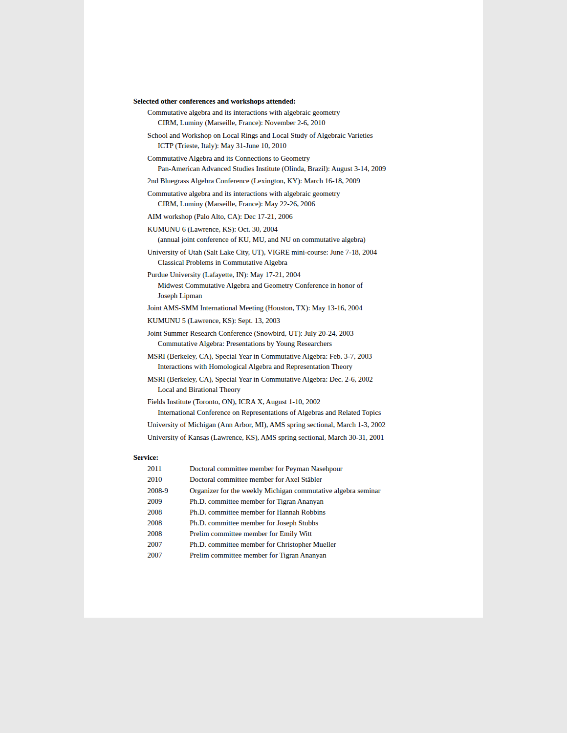Selected other conferences and workshops attended:
Commutative algebra and its interactions with algebraic geometry CIRM, Luminy (Marseille, France): November 2-6, 2010
School and Workshop on Local Rings and Local Study of Algebraic Varieties ICTP (Trieste, Italy): May 31-June 10, 2010
Commutative Algebra and its Connections to Geometry Pan-American Advanced Studies Institute (Olinda, Brazil): August 3-14, 2009
2nd Bluegrass Algebra Conference (Lexington, KY): March 16-18, 2009
Commutative algebra and its interactions with algebraic geometry CIRM, Luminy (Marseille, France): May 22-26, 2006
AIM workshop (Palo Alto, CA): Dec 17-21, 2006
KUMUNU 6 (Lawrence, KS): Oct. 30, 2004 (annual joint conference of KU, MU, and NU on commutative algebra)
University of Utah (Salt Lake City, UT), VIGRE mini-course: June 7-18, 2004 Classical Problems in Commutative Algebra
Purdue University (Lafayette, IN): May 17-21, 2004 Midwest Commutative Algebra and Geometry Conference in honor of Joseph Lipman
Joint AMS-SMM International Meeting (Houston, TX): May 13-16, 2004
KUMUNU 5 (Lawrence, KS): Sept. 13, 2003
Joint Summer Research Conference (Snowbird, UT): July 20-24, 2003 Commutative Algebra: Presentations by Young Researchers
MSRI (Berkeley, CA), Special Year in Commutative Algebra: Feb. 3-7, 2003 Interactions with Homological Algebra and Representation Theory
MSRI (Berkeley, CA), Special Year in Commutative Algebra: Dec. 2-6, 2002 Local and Birational Theory
Fields Institute (Toronto, ON), ICRA X, August 1-10, 2002 International Conference on Representations of Algebras and Related Topics
University of Michigan (Ann Arbor, MI), AMS spring sectional, March 1-3, 2002
University of Kansas (Lawrence, KS), AMS spring sectional, March 30-31, 2001
Service:
| 2011 | Doctoral committee member for Peyman Nasehpour |
| 2010 | Doctoral committee member for Axel Stäbler |
| 2008-9 | Organizer for the weekly Michigan commutative algebra seminar |
| 2009 | Ph.D. committee member for Tigran Ananyan |
| 2008 | Ph.D. committee member for Hannah Robbins |
| 2008 | Ph.D. committee member for Joseph Stubbs |
| 2008 | Prelim committee member for Emily Witt |
| 2007 | Ph.D. committee member for Christopher Mueller |
| 2007 | Prelim committee member for Tigran Ananyan |